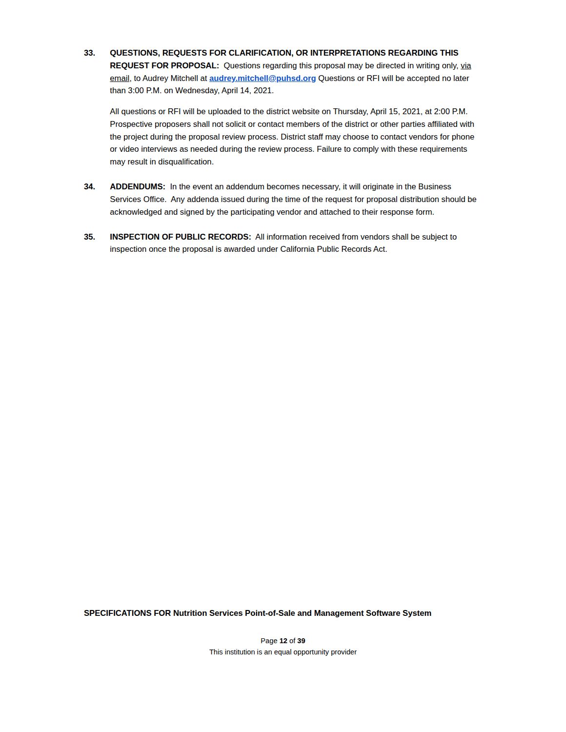33.
QUESTIONS, REQUESTS FOR CLARIFICATION, OR INTERPRETATIONS REGARDING THIS REQUEST FOR PROPOSAL: Questions regarding this proposal may be directed in writing only, via email, to Audrey Mitchell at audrey.mitchell@puhsd.org Questions or RFI will be accepted no later than 3:00 P.M. on Wednesday, April 14, 2021.
All questions or RFI will be uploaded to the district website on Thursday, April 15, 2021, at 2:00 P.M. Prospective proposers shall not solicit or contact members of the district or other parties affiliated with the project during the proposal review process. District staff may choose to contact vendors for phone or video interviews as needed during the review process. Failure to comply with these requirements may result in disqualification.
34.
ADDENDUMS: In the event an addendum becomes necessary, it will originate in the Business Services Office. Any addenda issued during the time of the request for proposal distribution should be acknowledged and signed by the participating vendor and attached to their response form.
35.
INSPECTION OF PUBLIC RECORDS: All information received from vendors shall be subject to inspection once the proposal is awarded under California Public Records Act.
SPECIFICATIONS FOR Nutrition Services Point-of-Sale and Management Software System
Page 12 of 39
This institution is an equal opportunity provider